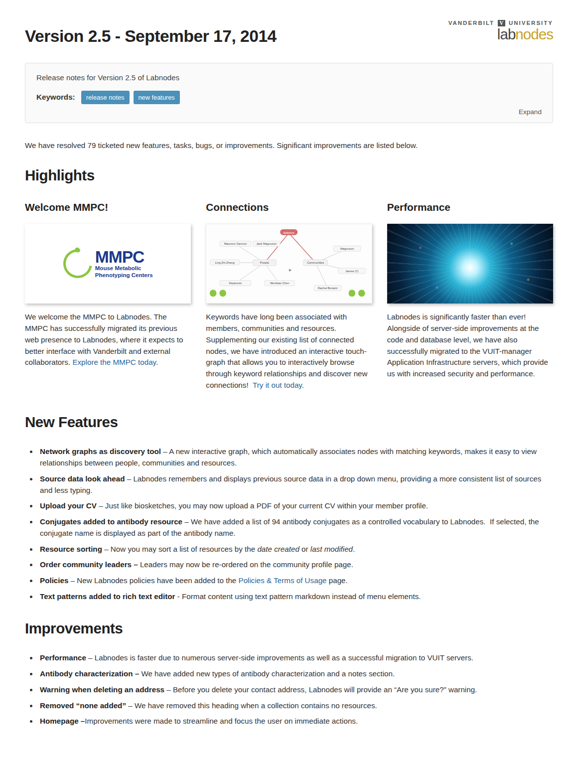Version 2.5 - September 17, 2014
VANDERBILT V UNIVERSITY labnodes
Release notes for Version 2.5 of Labnodes
Keywords: release notes new features
Expand
We have resolved 79 ticketed new features, tasks, bugs, or improvements. Significant improvements are listed below.
Highlights
Welcome MMPC!
MMPC
Mouse Metabolic
Phenotyping Centers
We welcome the MMPC to Labnodes. The MMPC has successfully migrated its previous web presence to Labnodes, where it expects to better interface with Vanderbilt and external collaborators. Explore the MMPC today.
Connections
diabetes People Communities Maureen Gannon Ling-Zhi Zhang Dejanovic Wenbiao Chen Magnuson James (7) Rachel Bonami Jack Magnuson ▶
Keywords have long been associated with members, communities and resources. Supplementing our existing list of connected nodes, we have introduced an interactive touch-graph that allows you to interactively browse through keyword relationships and discover new connections! Try it out today.
Performance
Labnodes is significantly faster than ever! Alongside of server-side improvements at the code and database level, we have also successfully migrated to the VUIT-manager Application Infrastructure servers, which provide us with increased security and performance.
New Features
Network graphs as discovery tool – A new interactive graph, which automatically associates nodes with matching keywords, makes it easy to view relationships between people, communities and resources.
Source data look ahead – Labnodes remembers and displays previous source data in a drop down menu, providing a more consistent list of sources and less typing.
Upload your CV – Just like biosketches, you may now upload a PDF of your current CV within your member profile.
Conjugates added to antibody resource – We have added a list of 94 antibody conjugates as a controlled vocabulary to Labnodes. If selected, the conjugate name is displayed as part of the antibody name.
Resource sorting – Now you may sort a list of resources by the date created or last modified.
Order community leaders – Leaders may now be re-ordered on the community profile page.
Policies – New Labnodes policies have been added to the Policies & Terms of Usage page.
Text patterns added to rich text editor - Format content using text pattern markdown instead of menu elements.
Improvements
Performance – Labnodes is faster due to numerous server-side improvements as well as a successful migration to VUIT servers.
Antibody characterization – We have added new types of antibody characterization and a notes section.
Warning when deleting an address – Before you delete your contact address, Labnodes will provide an “Are you sure?” warning.
Removed “none added” – We have removed this heading when a collection contains no resources.
Homepage –Improvements were made to streamline and focus the user on immediate actions.